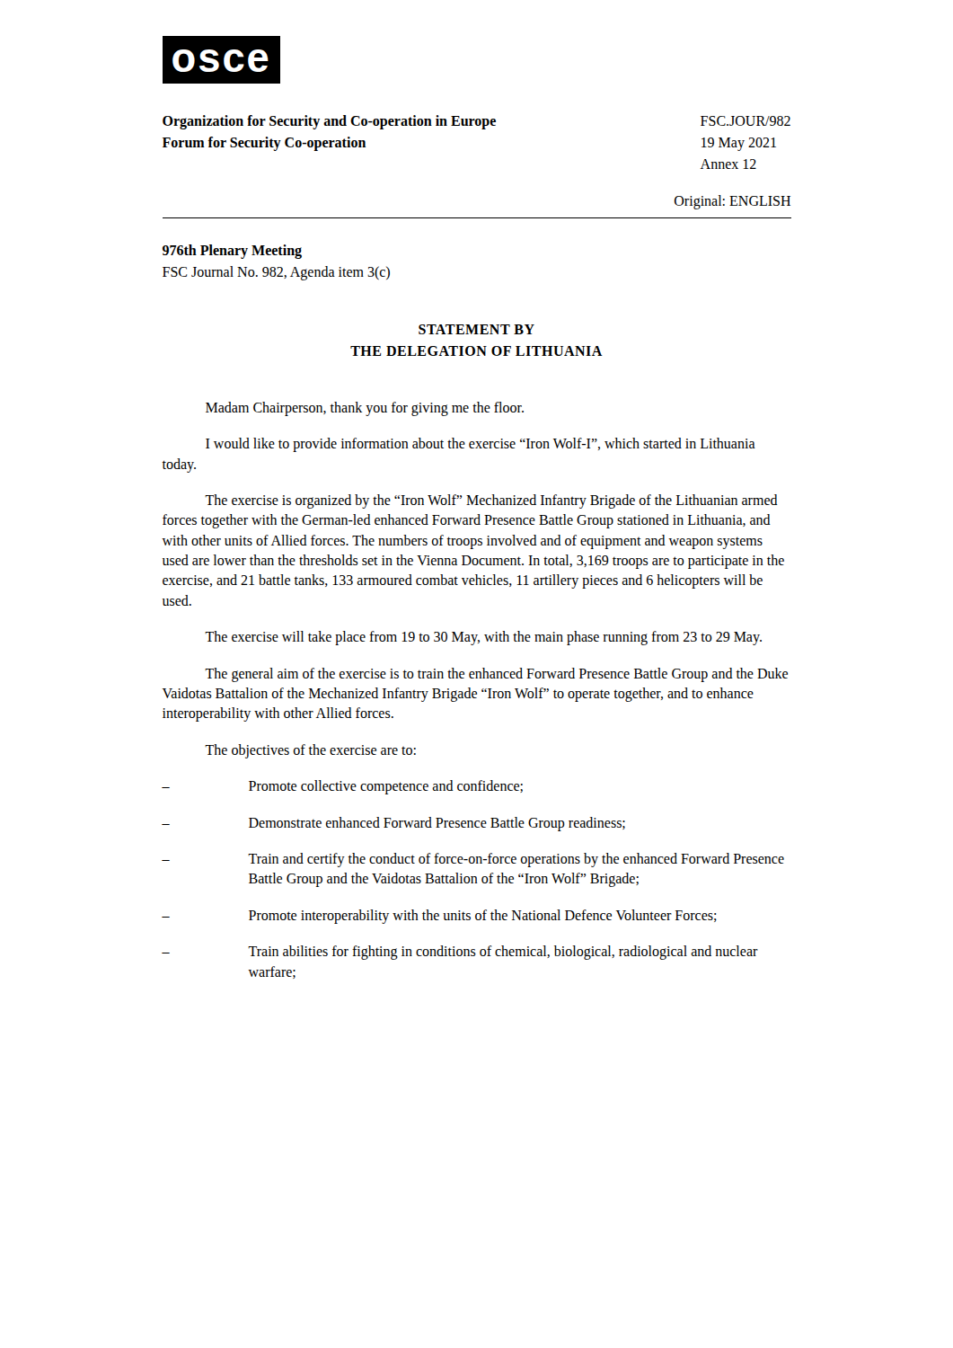osce
Organization for Security and Co-operation in Europe
Forum for Security Co-operation
FSC.JOUR/982
19 May 2021
Annex 12
Original: ENGLISH
976th Plenary Meeting
FSC Journal No. 982, Agenda item 3(c)
STATEMENT BY
THE DELEGATION OF LITHUANIA
Madam Chairperson, thank you for giving me the floor.
I would like to provide information about the exercise “Iron Wolf-I”, which started in Lithuania today.
The exercise is organized by the “Iron Wolf” Mechanized Infantry Brigade of the Lithuanian armed forces together with the German-led enhanced Forward Presence Battle Group stationed in Lithuania, and with other units of Allied forces. The numbers of troops involved and of equipment and weapon systems used are lower than the thresholds set in the Vienna Document. In total, 3,169 troops are to participate in the exercise, and 21 battle tanks, 133 armoured combat vehicles, 11 artillery pieces and 6 helicopters will be used.
The exercise will take place from 19 to 30 May, with the main phase running from 23 to 29 May.
The general aim of the exercise is to train the enhanced Forward Presence Battle Group and the Duke Vaidotas Battalion of the Mechanized Infantry Brigade “Iron Wolf” to operate together, and to enhance interoperability with other Allied forces.
The objectives of the exercise are to:
Promote collective competence and confidence;
Demonstrate enhanced Forward Presence Battle Group readiness;
Train and certify the conduct of force-on-force operations by the enhanced Forward Presence Battle Group and the Vaidotas Battalion of the “Iron Wolf” Brigade;
Promote interoperability with the units of the National Defence Volunteer Forces;
Train abilities for fighting in conditions of chemical, biological, radiological and nuclear warfare;